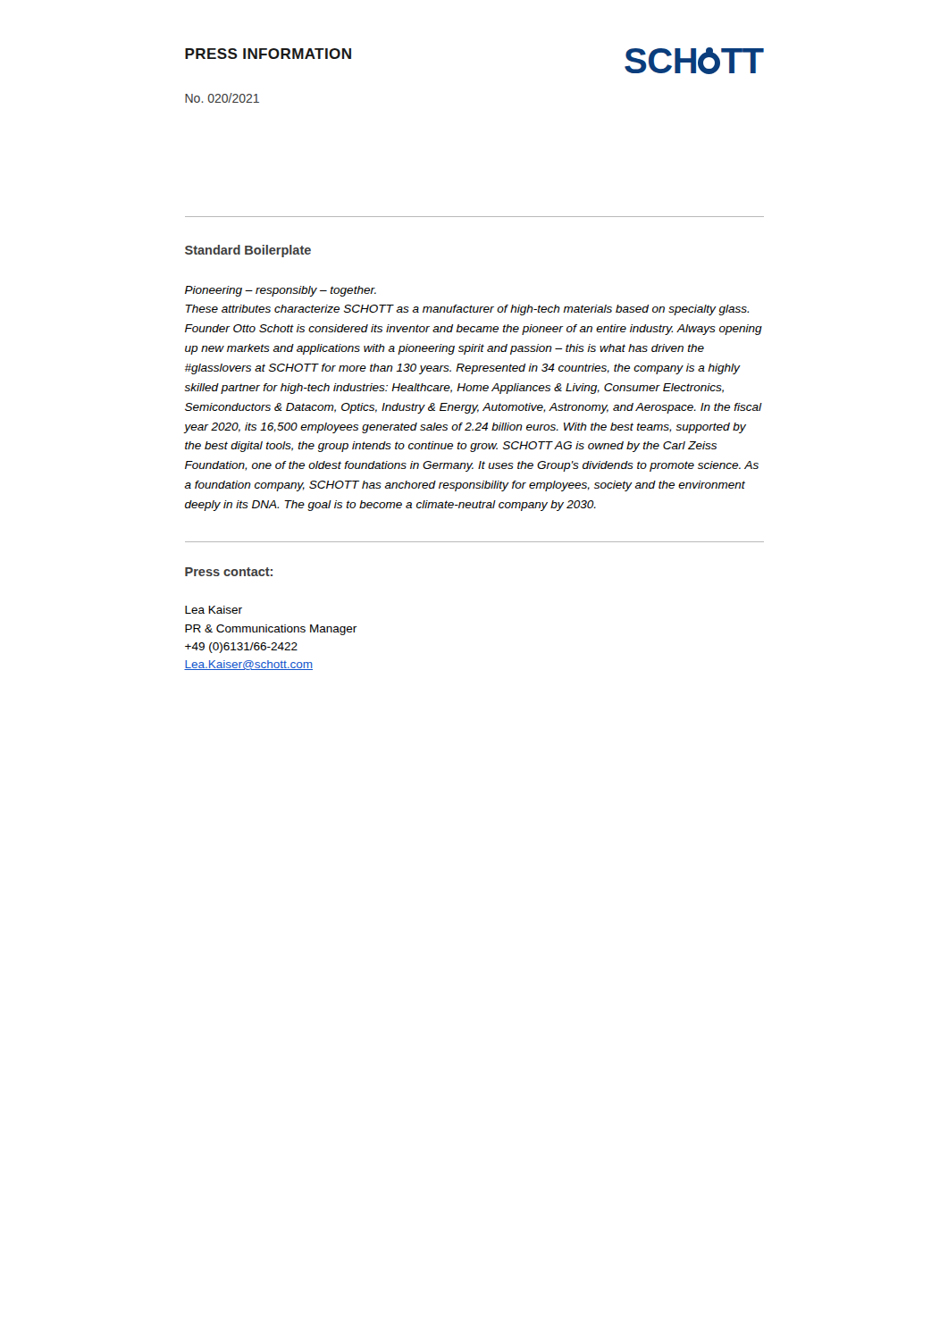PRESS INFORMATION
No. 020/2021
SCH TT
Standard Boilerplate
Pioneering – responsibly – together.
These attributes characterize SCHOTT as a manufacturer of high-tech materials based on specialty glass. Founder Otto Schott is considered its inventor and became the pioneer of an entire industry. Always opening up new markets and applications with a pioneering spirit and passion – this is what has driven the #glasslovers at SCHOTT for more than 130 years. Represented in 34 countries, the company is a highly skilled partner for high-tech industries: Healthcare, Home Appliances & Living, Consumer Electronics, Semiconductors & Datacom, Optics, Industry & Energy, Automotive, Astronomy, and Aerospace. In the fiscal year 2020, its 16,500 employees generated sales of 2.24 billion euros. With the best teams, supported by the best digital tools, the group intends to continue to grow. SCHOTT AG is owned by the Carl Zeiss Foundation, one of the oldest foundations in Germany. It uses the Group's dividends to promote science. As a foundation company, SCHOTT has anchored responsibility for employees, society and the environment deeply in its DNA. The goal is to become a climate-neutral company by 2030.
Press contact:
Lea Kaiser
PR & Communications Manager
+49 (0)6131/66-2422
Lea.Kaiser@schott.com